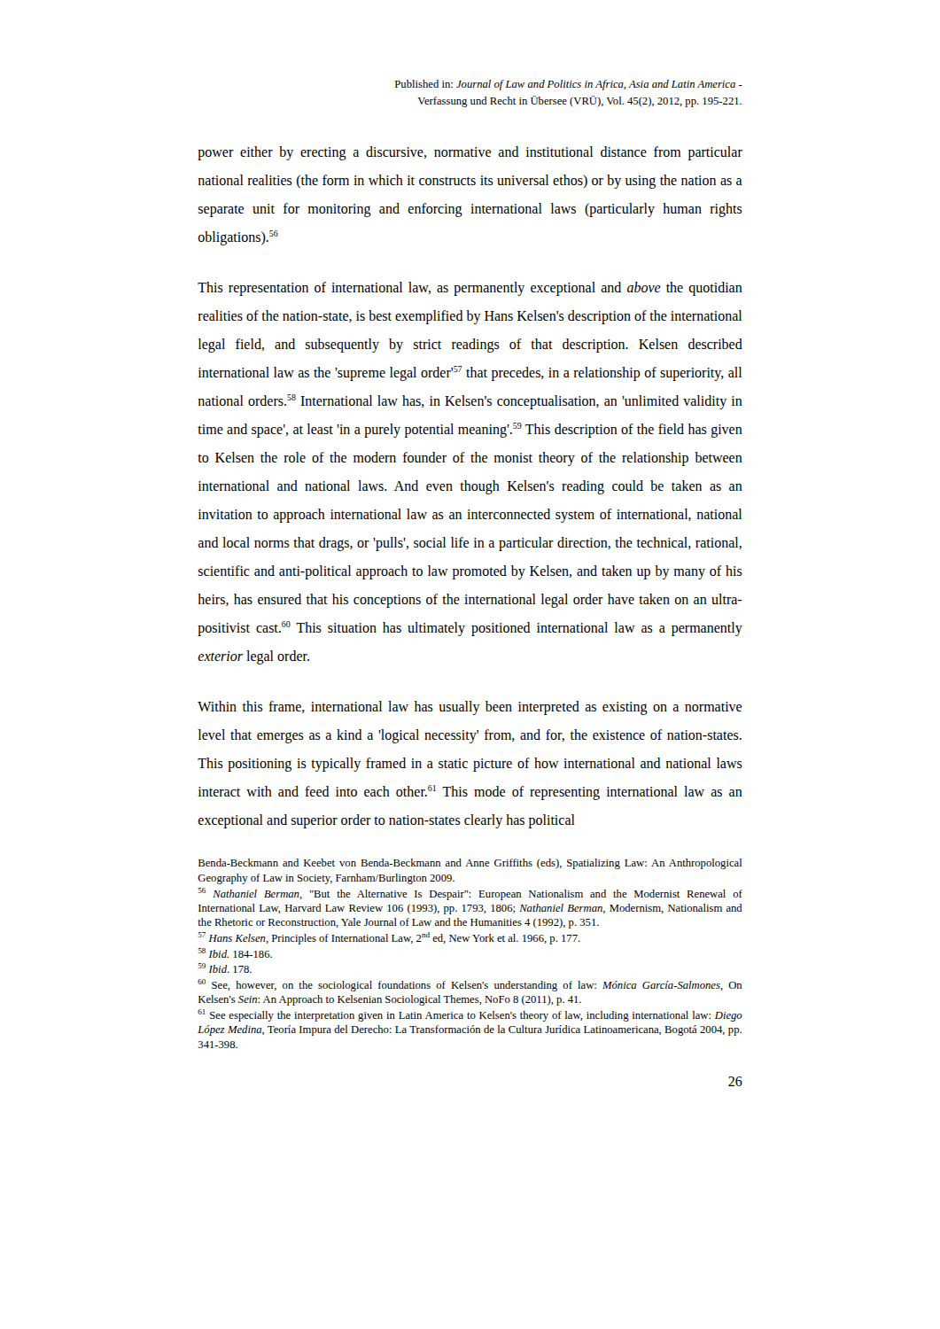Published in: Journal of Law and Politics in Africa, Asia and Latin America -
Verfassung und Recht in Übersee (VRÜ), Vol. 45(2), 2012, pp. 195-221.
power either by erecting a discursive, normative and institutional distance from particular national realities (the form in which it constructs its universal ethos) or by using the nation as a separate unit for monitoring and enforcing international laws (particularly human rights obligations).56
This representation of international law, as permanently exceptional and above the quotidian realities of the nation-state, is best exemplified by Hans Kelsen's description of the international legal field, and subsequently by strict readings of that description. Kelsen described international law as the 'supreme legal order'57 that precedes, in a relationship of superiority, all national orders.58 International law has, in Kelsen's conceptualisation, an 'unlimited validity in time and space', at least 'in a purely potential meaning'.59 This description of the field has given to Kelsen the role of the modern founder of the monist theory of the relationship between international and national laws. And even though Kelsen's reading could be taken as an invitation to approach international law as an interconnected system of international, national and local norms that drags, or 'pulls', social life in a particular direction, the technical, rational, scientific and anti-political approach to law promoted by Kelsen, and taken up by many of his heirs, has ensured that his conceptions of the international legal order have taken on an ultra-positivist cast.60 This situation has ultimately positioned international law as a permanently exterior legal order.
Within this frame, international law has usually been interpreted as existing on a normative level that emerges as a kind a 'logical necessity' from, and for, the existence of nation-states. This positioning is typically framed in a static picture of how international and national laws interact with and feed into each other.61 This mode of representing international law as an exceptional and superior order to nation-states clearly has political
Benda-Beckmann and Keebet von Benda-Beckmann and Anne Griffiths (eds), Spatializing Law: An Anthropological Geography of Law in Society, Farnham/Burlington 2009.
56 Nathaniel Berman, "But the Alternative Is Despair": European Nationalism and the Modernist Renewal of International Law, Harvard Law Review 106 (1993), pp. 1793, 1806; Nathaniel Berman, Modernism, Nationalism and the Rhetoric or Reconstruction, Yale Journal of Law and the Humanities 4 (1992), p. 351.
57 Hans Kelsen, Principles of International Law, 2nd ed, New York et al. 1966, p. 177.
58 Ibid. 184-186.
59 Ibid. 178.
60 See, however, on the sociological foundations of Kelsen's understanding of law: Mónica García-Salmones, On Kelsen's Sein: An Approach to Kelsenian Sociological Themes, NoFo 8 (2011), p. 41.
61 See especially the interpretation given in Latin America to Kelsen's theory of law, including international law: Diego López Medina, Teoría Impura del Derecho: La Transformación de la Cultura Jurídica Latinoamericana, Bogotá 2004, pp. 341-398.
26